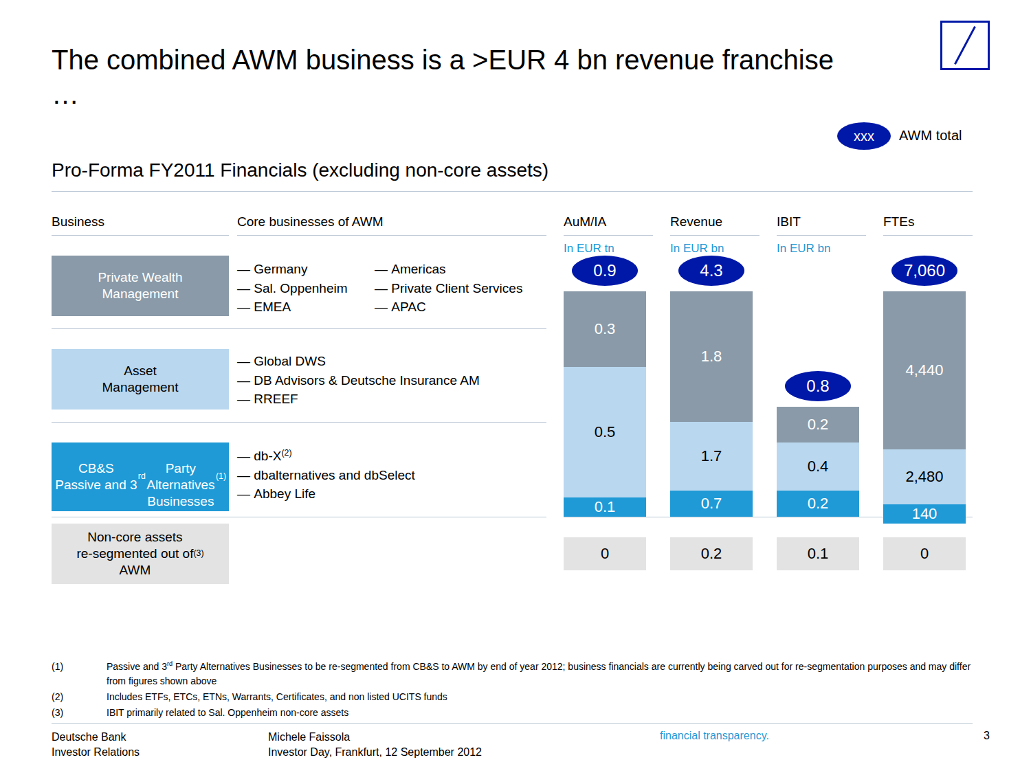The combined AWM business is a >EUR 4 bn revenue franchise …
xxx
AWM total
Pro-Forma FY2011 Financials (excluding non-core assets)
Business
Core businesses of AWM
AuM/IA
In EUR tn
Revenue
In EUR bn
IBIT
In EUR bn
FTEs
Private Wealth
Management
Asset
Management
CB&S Passive and 3rd
Party Alternatives
Businesses(1)
Non-core assets
re-segmented out of
AWM(3)
Germany
Sal. Oppenheim
EMEA
Americas
Private Client Services
APAC
Global DWS
DB Advisors & Deutsche Insurance AM
RREEF
db-X(2)
dbalternatives and dbSelect
Abbey Life
0.9
0.3
0.5
0.1
0
4.3
1.8
1.7
0.7
0.2
0.8
0.2
0.4
0.2
0.1
7,060
4,440
2,480
140
0
| (1) | Passive and 3 rd Party Alternatives Businesses to be re-segmented from CB&S to AWM by end of year 2012; business financials are currently being carved out for re-segmentation purposes and may differ from figures shown above |
| (2) | Includes ETFs, ETCs, ETNs, Warrants, Certificates, and non listed UCITS funds |
| (3) | IBIT primarily related to Sal. Oppenheim non-core assets |
Deutsche Bank
Investor Relations
Michele Faissola
Investor Day, Frankfurt, 12 September 2012
financial transparency.
3